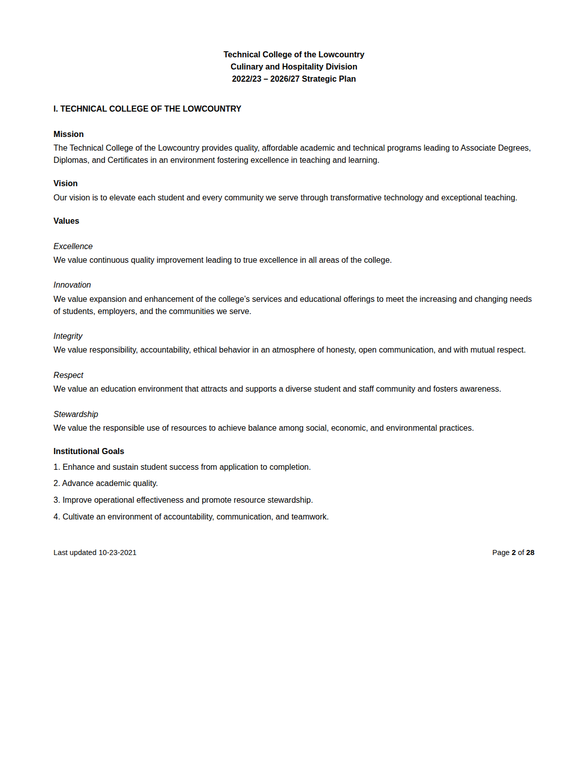Technical College of the Lowcountry
Culinary and Hospitality Division
2022/23 – 2026/27 Strategic Plan
I. TECHNICAL COLLEGE OF THE LOWCOUNTRY
Mission
The Technical College of the Lowcountry provides quality, affordable academic and technical programs leading to Associate Degrees, Diplomas, and Certificates in an environment fostering excellence in teaching and learning.
Vision
Our vision is to elevate each student and every community we serve through transformative technology and exceptional teaching.
Values
Excellence
We value continuous quality improvement leading to true excellence in all areas of the college.
Innovation
We value expansion and enhancement of the college’s services and educational offerings to meet the increasing and changing needs of students, employers, and the communities we serve.
Integrity
We value responsibility, accountability, ethical behavior in an atmosphere of honesty, open communication, and with mutual respect.
Respect
We value an education environment that attracts and supports a diverse student and staff community and fosters awareness.
Stewardship
We value the responsible use of resources to achieve balance among social, economic, and environmental practices.
Institutional Goals
1. Enhance and sustain student success from application to completion.
2. Advance academic quality.
3. Improve operational effectiveness and promote resource stewardship.
4. Cultivate an environment of accountability, communication, and teamwork.
Last updated 10-23-2021 Page 2 of 28